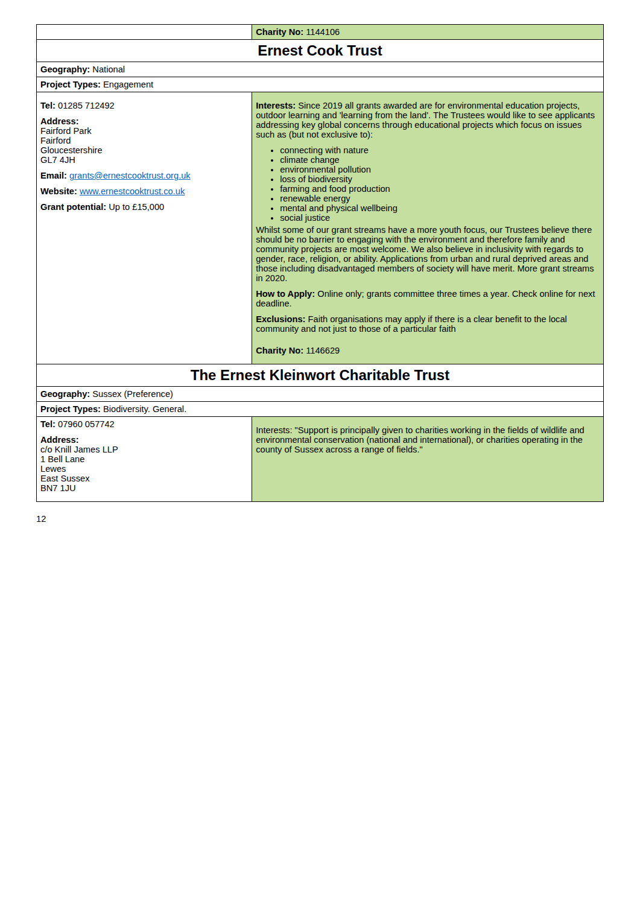| | Charity No: 1144106 |
| Ernest Cook Trust |
| Geography: National |
| Project Types: Engagement |
| Tel: 01285 712492 Address: Fairford Park Fairford Gloucestershire GL7 4JH Email: grants@ernestcooktrust.org.uk Website: www.ernestcooktrust.co.uk Grant potential: Up to £15,000 | Interests: Since 2019 all grants awarded are for environmental education projects, outdoor learning and 'learning from the land'. The Trustees would like to see applicants addressing key global concerns through educational projects which focus on issues such as (but not exclusive to): connecting with nature climate change environmental pollution loss of biodiversity farming and food production renewable energy mental and physical wellbeing social justice Whilst some of our grant streams have a more youth focus, our Trustees believe there should be no barrier to engaging with the environment and therefore family and community projects are most welcome. We also believe in inclusivity with regards to gender, race, religion, or ability. Applications from urban and rural deprived areas and those including disadvantaged members of society will have merit. More grant streams in 2020. How to Apply: Online only; grants committee three times a year. Check online for next deadline. Exclusions: Faith organisations may apply if there is a clear benefit to the local community and not just to those of a particular faith Charity No: 1146629 |
| The Ernest Kleinwort Charitable Trust |
| Geography: Sussex (Preference) |
| Project Types: Biodiversity. General. |
| Tel: 07960 057742 Address: c/o Knill James LLP 1 Bell Lane Lewes East Sussex BN7 1JU | Interests: "Support is principally given to charities working in the fields of wildlife and environmental conservation (national and international), or charities operating in the county of Sussex across a range of fields." |
12